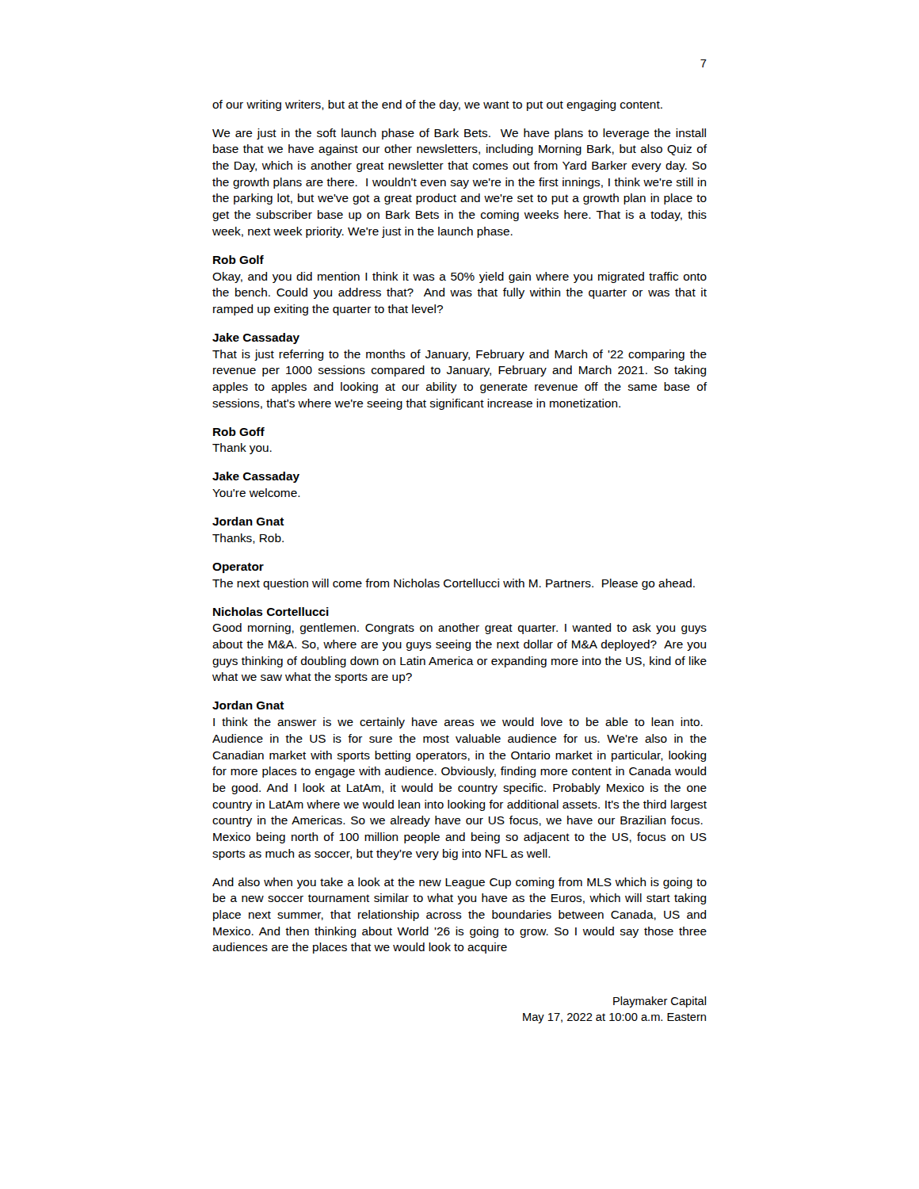7
of our writing writers, but at the end of the day, we want to put out engaging content.
We are just in the soft launch phase of Bark Bets. We have plans to leverage the install base that we have against our other newsletters, including Morning Bark, but also Quiz of the Day, which is another great newsletter that comes out from Yard Barker every day. So the growth plans are there. I wouldn't even say we're in the first innings, I think we're still in the parking lot, but we've got a great product and we're set to put a growth plan in place to get the subscriber base up on Bark Bets in the coming weeks here. That is a today, this week, next week priority. We're just in the launch phase.
Rob Golf
Okay, and you did mention I think it was a 50% yield gain where you migrated traffic onto the bench. Could you address that? And was that fully within the quarter or was that it ramped up exiting the quarter to that level?
Jake Cassaday
That is just referring to the months of January, February and March of '22 comparing the revenue per 1000 sessions compared to January, February and March 2021. So taking apples to apples and looking at our ability to generate revenue off the same base of sessions, that's where we're seeing that significant increase in monetization.
Rob Goff
Thank you.
Jake Cassaday
You're welcome.
Jordan Gnat
Thanks, Rob.
Operator
The next question will come from Nicholas Cortellucci with M. Partners. Please go ahead.
Nicholas Cortellucci
Good morning, gentlemen. Congrats on another great quarter. I wanted to ask you guys about the M&A. So, where are you guys seeing the next dollar of M&A deployed? Are you guys thinking of doubling down on Latin America or expanding more into the US, kind of like what we saw what the sports are up?
Jordan Gnat
I think the answer is we certainly have areas we would love to be able to lean into. Audience in the US is for sure the most valuable audience for us. We're also in the Canadian market with sports betting operators, in the Ontario market in particular, looking for more places to engage with audience. Obviously, finding more content in Canada would be good. And I look at LatAm, it would be country specific. Probably Mexico is the one country in LatAm where we would lean into looking for additional assets. It's the third largest country in the Americas. So we already have our US focus, we have our Brazilian focus. Mexico being north of 100 million people and being so adjacent to the US, focus on US sports as much as soccer, but they're very big into NFL as well.
And also when you take a look at the new League Cup coming from MLS which is going to be a new soccer tournament similar to what you have as the Euros, which will start taking place next summer, that relationship across the boundaries between Canada, US and Mexico. And then thinking about World '26 is going to grow. So I would say those three audiences are the places that we would look to acquire
Playmaker Capital
May 17, 2022 at 10:00 a.m. Eastern